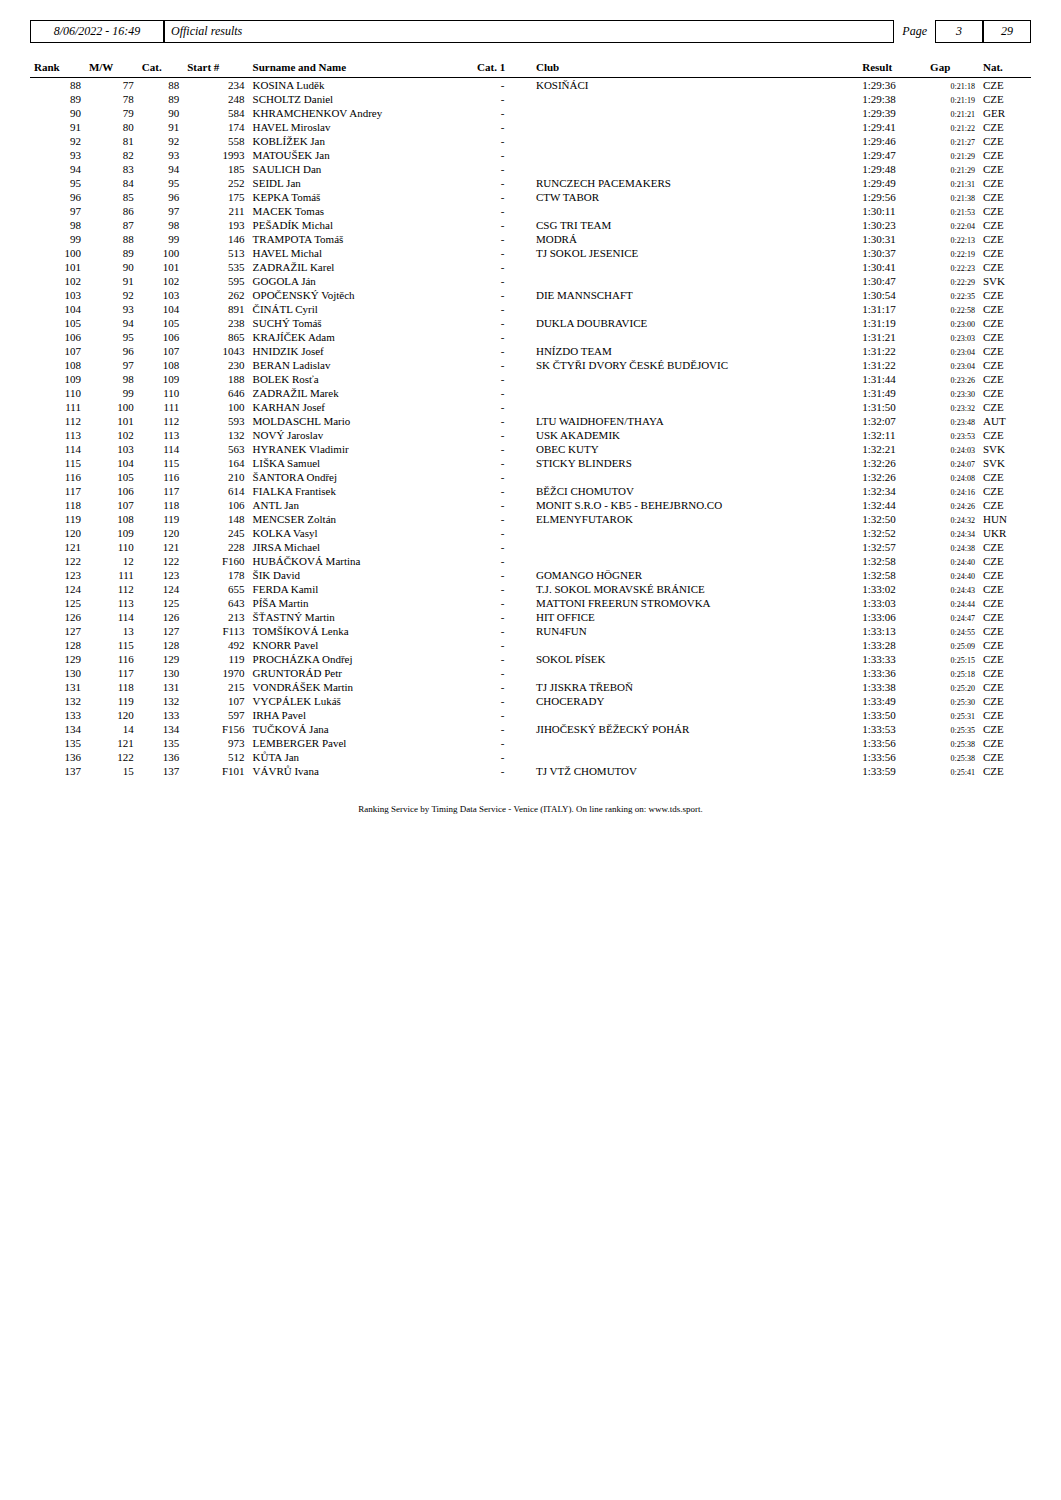8/06/2022 - 16:49
Official results
Page
3
29
| Rank | M/W | Cat. | Start # | Surname and Name | Cat. 1 | Club | Result | Gap | Nat. |
| --- | --- | --- | --- | --- | --- | --- | --- | --- | --- |
| 88 | 77 | 88 | 234 | KOSINA Luděk | - | KOSIŇÁCI | 1:29:36 | 0:21:18 | CZE |
| 89 | 78 | 89 | 248 | SCHOLTZ Daniel | - | | 1:29:38 | 0:21:19 | CZE |
| 90 | 79 | 90 | 584 | KHRAMCHENKOV Andrey | - | | 1:29:39 | 0:21:21 | GER |
| 91 | 80 | 91 | 174 | HAVEL Miroslav | - | | 1:29:41 | 0:21:22 | CZE |
| 92 | 81 | 92 | 558 | KOBLÍŽEK Jan | - | | 1:29:46 | 0:21:27 | CZE |
| 93 | 82 | 93 | 1993 | MATOUŠEK Jan | - | | 1:29:47 | 0:21:29 | CZE |
| 94 | 83 | 94 | 185 | SAULICH Dan | - | | 1:29:48 | 0:21:29 | CZE |
| 95 | 84 | 95 | 252 | SEIDL Jan | - | RUNCZECH PACEMAKERS | 1:29:49 | 0:21:31 | CZE |
| 96 | 85 | 96 | 175 | KEPKA Tomáš | - | CTW TABOR | 1:29:56 | 0:21:38 | CZE |
| 97 | 86 | 97 | 211 | MACEK Tomas | - | | 1:30:11 | 0:21:53 | CZE |
| 98 | 87 | 98 | 193 | PEŠADÍK Michal | - | CSG TRI TEAM | 1:30:23 | 0:22:04 | CZE |
| 99 | 88 | 99 | 146 | TRAMPOTA Tomáš | - | MODRÁ | 1:30:31 | 0:22:13 | CZE |
| 100 | 89 | 100 | 513 | HAVEL Michal | - | TJ SOKOL JESENICE | 1:30:37 | 0:22:19 | CZE |
| 101 | 90 | 101 | 535 | ZADRAŽIL Karel | - | | 1:30:41 | 0:22:23 | CZE |
| 102 | 91 | 102 | 595 | GOGOLA Ján | - | | 1:30:47 | 0:22:29 | SVK |
| 103 | 92 | 103 | 262 | OPOČENSKÝ Vojtěch | - | DIE MANNSCHAFT | 1:30:54 | 0:22:35 | CZE |
| 104 | 93 | 104 | 891 | ČINÁTL Cyril | - | | 1:31:17 | 0:22:58 | CZE |
| 105 | 94 | 105 | 238 | SUCHÝ Tomáš | - | DUKLA DOUBRAVICE | 1:31:19 | 0:23:00 | CZE |
| 106 | 95 | 106 | 865 | KRAJÍČEK Adam | - | | 1:31:21 | 0:23:03 | CZE |
| 107 | 96 | 107 | 1043 | HNIDZIK Josef | - | HNÍZDO TEAM | 1:31:22 | 0:23:04 | CZE |
| 108 | 97 | 108 | 230 | BERAN Ladislav | - | SK ČTYŘI DVORY ČESKÉ BUDĚJOVIC | 1:31:22 | 0:23:04 | CZE |
| 109 | 98 | 109 | 188 | BOLEK Rosťa | - | | 1:31:44 | 0:23:26 | CZE |
| 110 | 99 | 110 | 646 | ZADRAŽIL Marek | - | | 1:31:49 | 0:23:30 | CZE |
| 111 | 100 | 111 | 100 | KARHAN Josef | - | | 1:31:50 | 0:23:32 | CZE |
| 112 | 101 | 112 | 593 | MOLDASCHL Mario | - | LTU WAIDHOFEN/THAYA | 1:32:07 | 0:23:48 | AUT |
| 113 | 102 | 113 | 132 | NOVÝ Jaroslav | - | USK AKADEMIK | 1:32:11 | 0:23:53 | CZE |
| 114 | 103 | 114 | 563 | HYRANEK Vladimir | - | OBEC KUTY | 1:32:21 | 0:24:03 | SVK |
| 115 | 104 | 115 | 164 | LIŠKA Samuel | - | STICKY BLINDERS | 1:32:26 | 0:24:07 | SVK |
| 116 | 105 | 116 | 210 | ŠANTORA Ondřej | - | | 1:32:26 | 0:24:08 | CZE |
| 117 | 106 | 117 | 614 | FIALKA Frantisek | - | BĚŽCI CHOMUTOV | 1:32:34 | 0:24:16 | CZE |
| 118 | 107 | 118 | 106 | ANTL Jan | - | MONIT S.R.O - KB5 - BEHEJBRNO.CO | 1:32:44 | 0:24:26 | CZE |
| 119 | 108 | 119 | 148 | MENCSER Zoltán | - | ELMENYFUTAROK | 1:32:50 | 0:24:32 | HUN |
| 120 | 109 | 120 | 245 | KOLKA Vasyl | - | | 1:32:52 | 0:24:34 | UKR |
| 121 | 110 | 121 | 228 | JIRSA Michael | - | | 1:32:57 | 0:24:38 | CZE |
| 122 | 12 | 122 | F160 | HUBÁČKOVÁ Martina | - | | 1:32:58 | 0:24:40 | CZE |
| 123 | 111 | 123 | 178 | ŠIK David | - | GOMANGO HÖGNER | 1:32:58 | 0:24:40 | CZE |
| 124 | 112 | 124 | 655 | FERDA Kamil | - | T.J. SOKOL MORAVSKÉ BRÁNICE | 1:33:02 | 0:24:43 | CZE |
| 125 | 113 | 125 | 643 | PÍŠA Martin | - | MATTONI FREERUN STROMOVKA | 1:33:03 | 0:24:44 | CZE |
| 126 | 114 | 126 | 213 | ŠŤASTNÝ Martin | - | HIT OFFICE | 1:33:06 | 0:24:47 | CZE |
| 127 | 13 | 127 | F113 | TOMŠÍKOVÁ Lenka | - | RUN4FUN | 1:33:13 | 0:24:55 | CZE |
| 128 | 115 | 128 | 492 | KNORR Pavel | - | | 1:33:28 | 0:25:09 | CZE |
| 129 | 116 | 129 | 119 | PROCHÁZKA Ondřej | - | SOKOL PÍSEK | 1:33:33 | 0:25:15 | CZE |
| 130 | 117 | 130 | 1970 | GRUNTORÁD Petr | - | | 1:33:36 | 0:25:18 | CZE |
| 131 | 118 | 131 | 215 | VONDRÁŠEK Martin | - | TJ JISKRA TŘEBOŇ | 1:33:38 | 0:25:20 | CZE |
| 132 | 119 | 132 | 107 | VYCPÁLEK Lukáš | - | CHOCERADY | 1:33:49 | 0:25:30 | CZE |
| 133 | 120 | 133 | 597 | IRHA Pavel | - | | 1:33:50 | 0:25:31 | CZE |
| 134 | 14 | 134 | F156 | TUČKOVÁ Jana | - | JIHOČESKÝ BĚŽECKÝ POHÁR | 1:33:53 | 0:25:35 | CZE |
| 135 | 121 | 135 | 973 | LEMBERGER Pavel | - | | 1:33:56 | 0:25:38 | CZE |
| 136 | 122 | 136 | 512 | KŮTA Jan | - | | 1:33:56 | 0:25:38 | CZE |
| 137 | 15 | 137 | F101 | VÁVRŮ Ivana | - | TJ VTŽ CHOMUTOV | 1:33:59 | 0:25:41 | CZE |
Ranking Service by Timing Data Service - Venice (ITALY). On line ranking on: www.tds.sport.